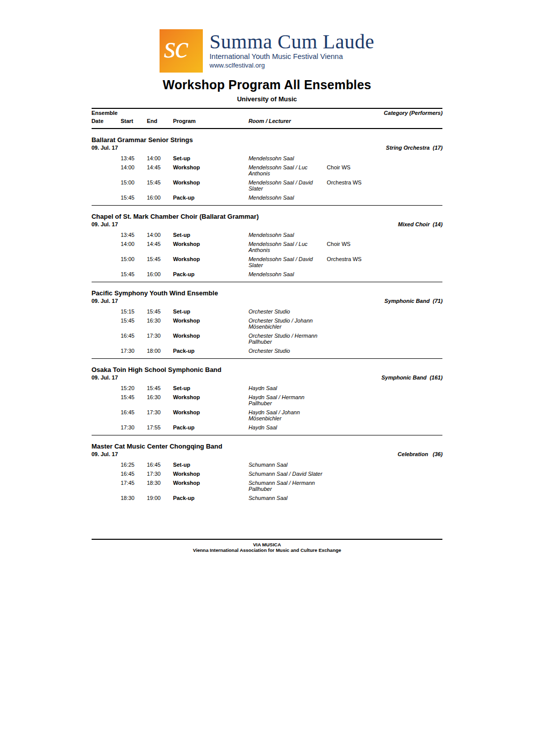sc Summa Cum Laude
International Youth Music Festival Vienna
www.sclfestival.org
Workshop Program All Ensembles
University of Music
| Ensemble | | | Category (Performers) |
| Date | Start | End | Program | Room / Lecturer | |
| Ballarat Grammar Senior Strings |
| 09. Jul. 17 | | | String Orchestra (17) |
| | 13:45 | 14:00 | Set-up | Mendelssohn Saal | |
| | 14:00 | 14:45 | Workshop | Mendelssohn Saal / Luc Anthonis | Choir WS |
| | 15:00 | 15:45 | Workshop | Mendelssohn Saal / David Slater | Orchestra WS |
| | 15:45 | 16:00 | Pack-up | Mendelssohn Saal | |
| Chapel of St. Mark Chamber Choir (Ballarat Grammar) |
| 09. Jul. 17 | | | Mixed Choir (14) |
| | 13:45 | 14:00 | Set-up | Mendelssohn Saal | |
| | 14:00 | 14:45 | Workshop | Mendelssohn Saal / Luc Anthonis | Choir WS |
| | 15:00 | 15:45 | Workshop | Mendelssohn Saal / David Slater | Orchestra WS |
| | 15:45 | 16:00 | Pack-up | Mendelssohn Saal | |
| Pacific Symphony Youth Wind Ensemble |
| 09. Jul. 17 | | | Symphonic Band (71) |
| | 15:15 | 15:45 | Set-up | Orchester Studio | |
| | 15:45 | 16:30 | Workshop | Orchester Studio / Johann Mösenbichler | |
| | 16:45 | 17:30 | Workshop | Orchester Studio / Hermann Pallhuber | |
| | 17:30 | 18:00 | Pack-up | Orchester Studio | |
| Osaka Toin High School Symphonic Band |
| 09. Jul. 17 | | | Symphonic Band (161) |
| | 15:20 | 15:45 | Set-up | Haydn Saal | |
| | 15:45 | 16:30 | Workshop | Haydn Saal / Hermann Pallhuber | |
| | 16:45 | 17:30 | Workshop | Haydn Saal / Johann Mösenbichler | |
| | 17:30 | 17:55 | Pack-up | Haydn Saal | |
| Master Cat Music Center Chongqing Band |
| 09. Jul. 17 | | | Celebration (36) |
| | 16:25 | 16:45 | Set-up | Schumann Saal | |
| | 16:45 | 17:30 | Workshop | Schumann Saal / David Slater | |
| | 17:45 | 18:30 | Workshop | Schumann Saal / Hermann Pallhuber | |
| | 18:30 | 19:00 | Pack-up | Schumann Saal | |
VIA MUSICA
Vienna International Association for Music and Culture Exchange